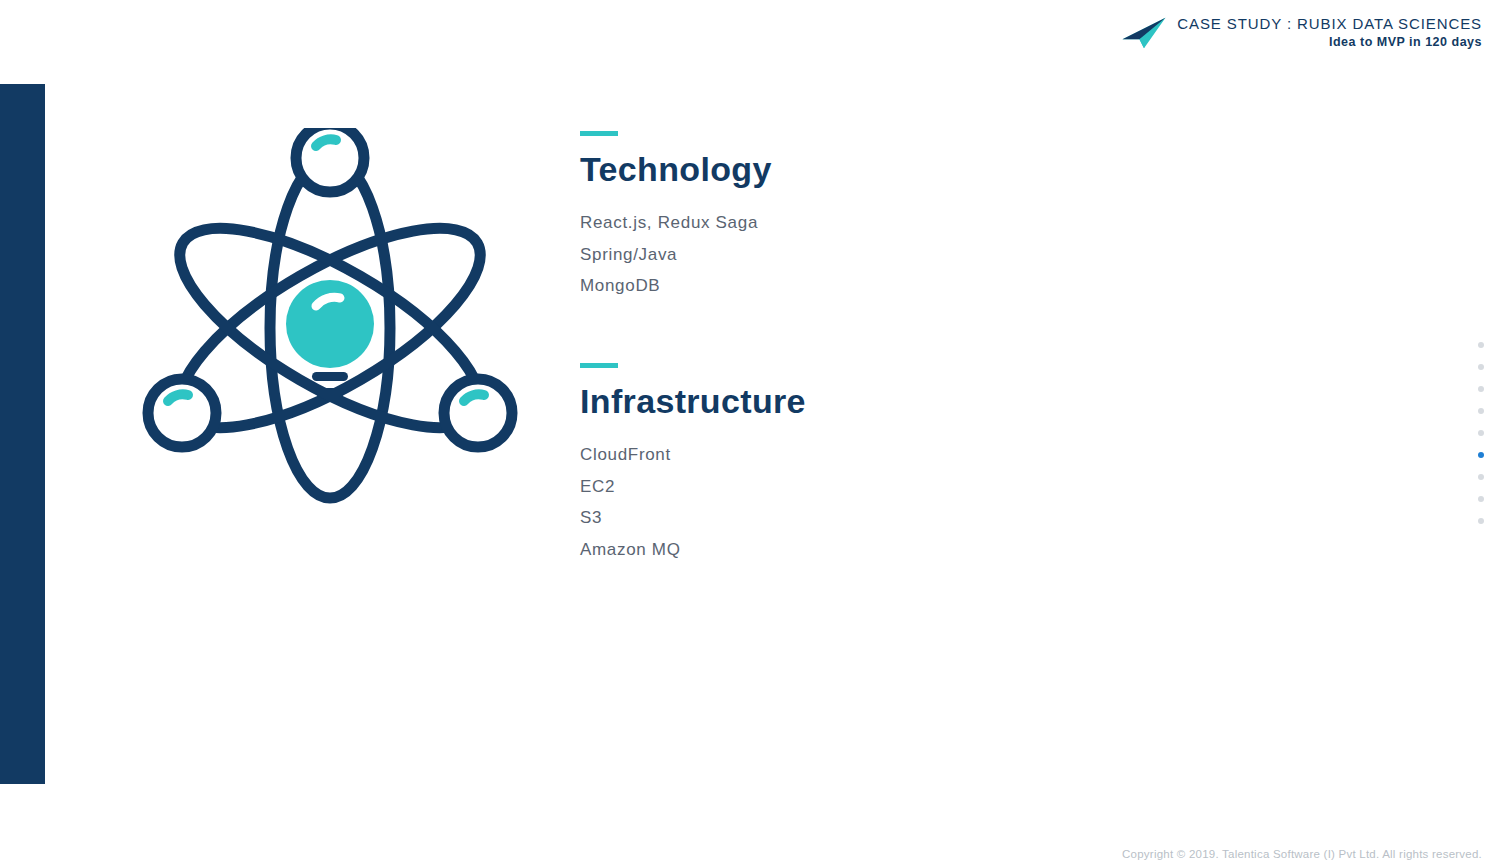CASE STUDY : RUBIX DATA SCIENCES
Idea to MVP in 120 days
Technology
React.js, Redux Saga
Spring/Java
MongoDB
Infrastructure
CloudFront
EC2
S3
Amazon MQ
Copyright © 2019. Talentica Software (I) Pvt Ltd. All rights reserved.